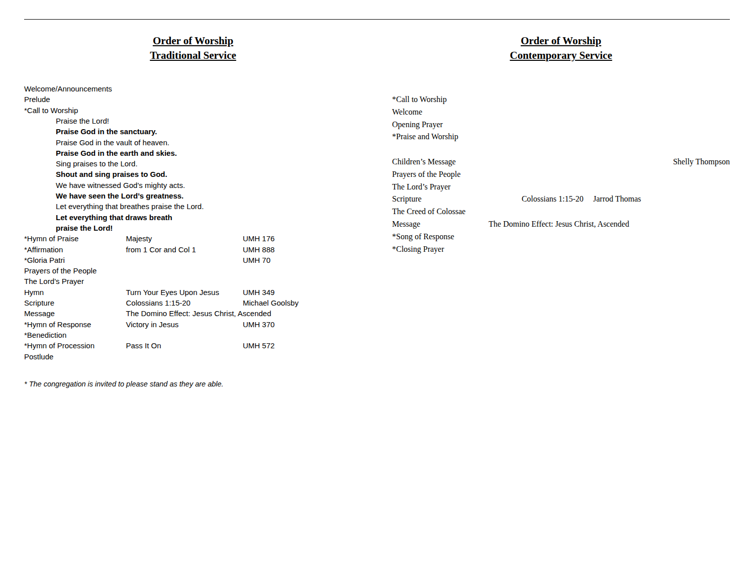Order of Worship
Traditional Service
Welcome/Announcements
Prelude
*Call to Worship
Praise the Lord!
Praise God in the sanctuary.
Praise God in the vault of heaven.
Praise God in the earth and skies.
Sing praises to the Lord.
Shout and sing praises to God.
We have witnessed God’s mighty acts.
We have seen the Lord’s greatness.
Let everything that breathes praise the Lord.
Let everything that draws breath
praise the Lord!
*Hymn of Praise
Majesty
UMH 176
*Affirmation
from 1 Cor and Col 1
UMH 888
*Gloria Patri
UMH 70
Prayers of the People
The Lord’s Prayer
Hymn
Turn Your Eyes Upon Jesus
UMH 349
Scripture
Colossians 1:15-20
Michael Goolsby
Message
The Domino Effect: Jesus Christ, Ascended
*Hymn of Response
Victory in Jesus
UMH 370
*Benediction
*Hymn of Procession
Pass It On
UMH 572
Postlude
* The congregation is invited to please stand as they are able.
Order of Worship
Contemporary Service
*Call to Worship
Welcome
Opening Prayer
*Praise and Worship
Children’s Message
Shelly Thompson
Prayers of the People
The Lord’s Prayer
Scripture
Colossians 1:15-20
Jarrod Thomas
The Creed of Colossae
Message
The Domino Effect: Jesus Christ, Ascended
*Song of Response
*Closing Prayer